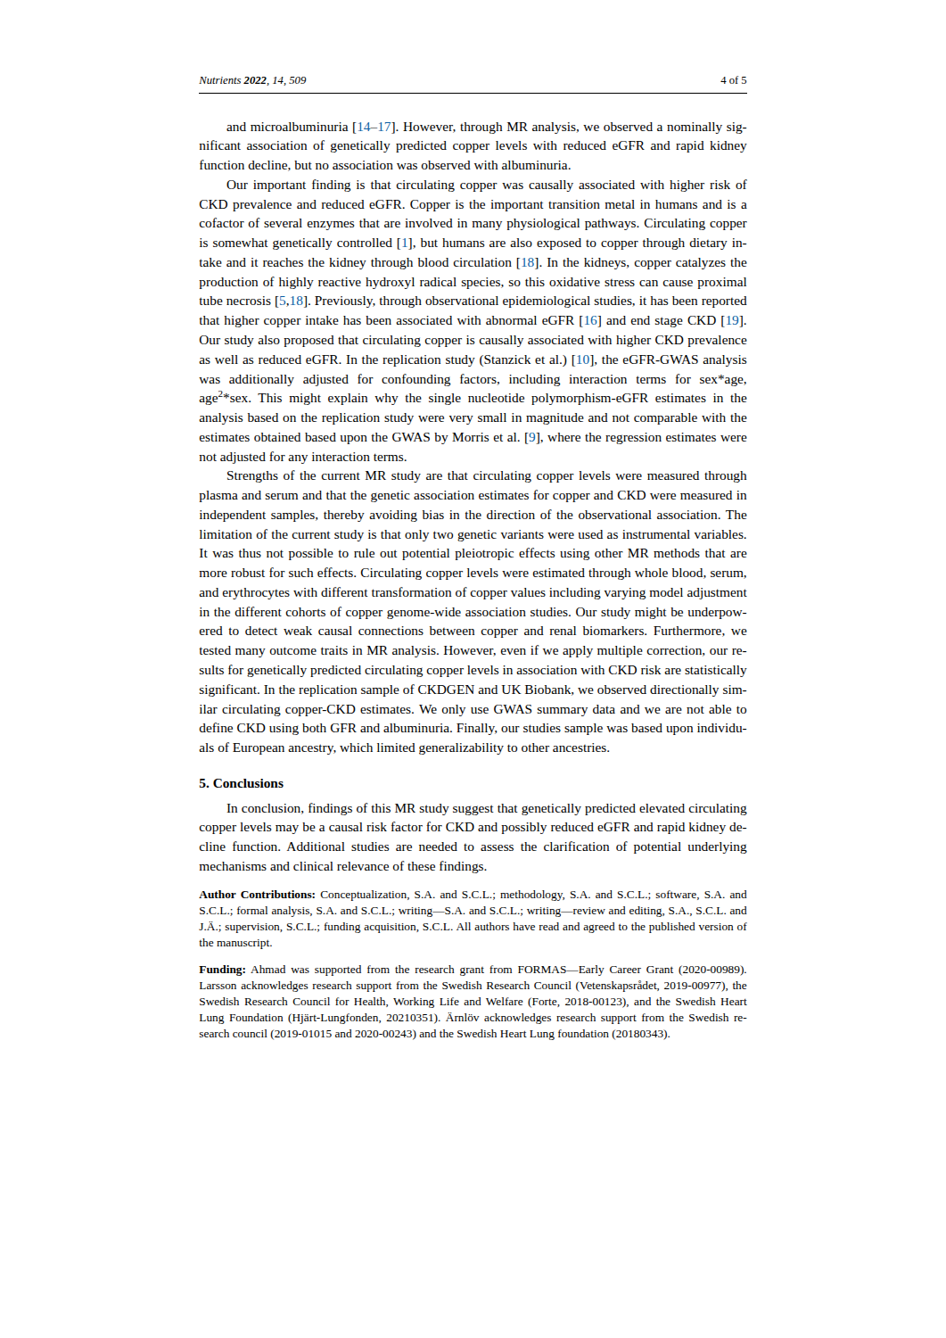Nutrients 2022, 14, 509
4 of 5
and microalbuminuria [14–17]. However, through MR analysis, we observed a nominally significant association of genetically predicted copper levels with reduced eGFR and rapid kidney function decline, but no association was observed with albuminuria.
Our important finding is that circulating copper was causally associated with higher risk of CKD prevalence and reduced eGFR. Copper is the important transition metal in humans and is a cofactor of several enzymes that are involved in many physiological pathways. Circulating copper is somewhat genetically controlled [1], but humans are also exposed to copper through dietary intake and it reaches the kidney through blood circulation [18]. In the kidneys, copper catalyzes the production of highly reactive hydroxyl radical species, so this oxidative stress can cause proximal tube necrosis [5,18]. Previously, through observational epidemiological studies, it has been reported that higher copper intake has been associated with abnormal eGFR [16] and end stage CKD [19]. Our study also proposed that circulating copper is causally associated with higher CKD prevalence as well as reduced eGFR. In the replication study (Stanzick et al.) [10], the eGFR-GWAS analysis was additionally adjusted for confounding factors, including interaction terms for sex*age, age2*sex. This might explain why the single nucleotide polymorphism-eGFR estimates in the analysis based on the replication study were very small in magnitude and not comparable with the estimates obtained based upon the GWAS by Morris et al. [9], where the regression estimates were not adjusted for any interaction terms.
Strengths of the current MR study are that circulating copper levels were measured through plasma and serum and that the genetic association estimates for copper and CKD were measured in independent samples, thereby avoiding bias in the direction of the observational association. The limitation of the current study is that only two genetic variants were used as instrumental variables. It was thus not possible to rule out potential pleiotropic effects using other MR methods that are more robust for such effects. Circulating copper levels were estimated through whole blood, serum, and erythrocytes with different transformation of copper values including varying model adjustment in the different cohorts of copper genome-wide association studies. Our study might be underpowered to detect weak causal connections between copper and renal biomarkers. Furthermore, we tested many outcome traits in MR analysis. However, even if we apply multiple correction, our results for genetically predicted circulating copper levels in association with CKD risk are statistically significant. In the replication sample of CKDGEN and UK Biobank, we observed directionally similar circulating copper-CKD estimates. We only use GWAS summary data and we are not able to define CKD using both GFR and albuminuria. Finally, our studies sample was based upon individuals of European ancestry, which limited generalizability to other ancestries.
5. Conclusions
In conclusion, findings of this MR study suggest that genetically predicted elevated circulating copper levels may be a causal risk factor for CKD and possibly reduced eGFR and rapid kidney decline function. Additional studies are needed to assess the clarification of potential underlying mechanisms and clinical relevance of these findings.
Author Contributions: Conceptualization, S.A. and S.C.L.; methodology, S.A. and S.C.L.; software, S.A. and S.C.L.; formal analysis, S.A. and S.C.L.; writing—S.A. and S.C.L.; writing—review and editing, S.A., S.C.L. and J.Ä.; supervision, S.C.L.; funding acquisition, S.C.L. All authors have read and agreed to the published version of the manuscript.
Funding: Ahmad was supported from the research grant from FORMAS—Early Career Grant (2020-00989). Larsson acknowledges research support from the Swedish Research Council (Vetenskapsrådet, 2019-00977), the Swedish Research Council for Health, Working Life and Welfare (Forte, 2018-00123), and the Swedish Heart Lung Foundation (Hjärt-Lungfonden, 20210351). Ärnlöv acknowledges research support from the Swedish research council (2019-01015 and 2020-00243) and the Swedish Heart Lung foundation (20180343).